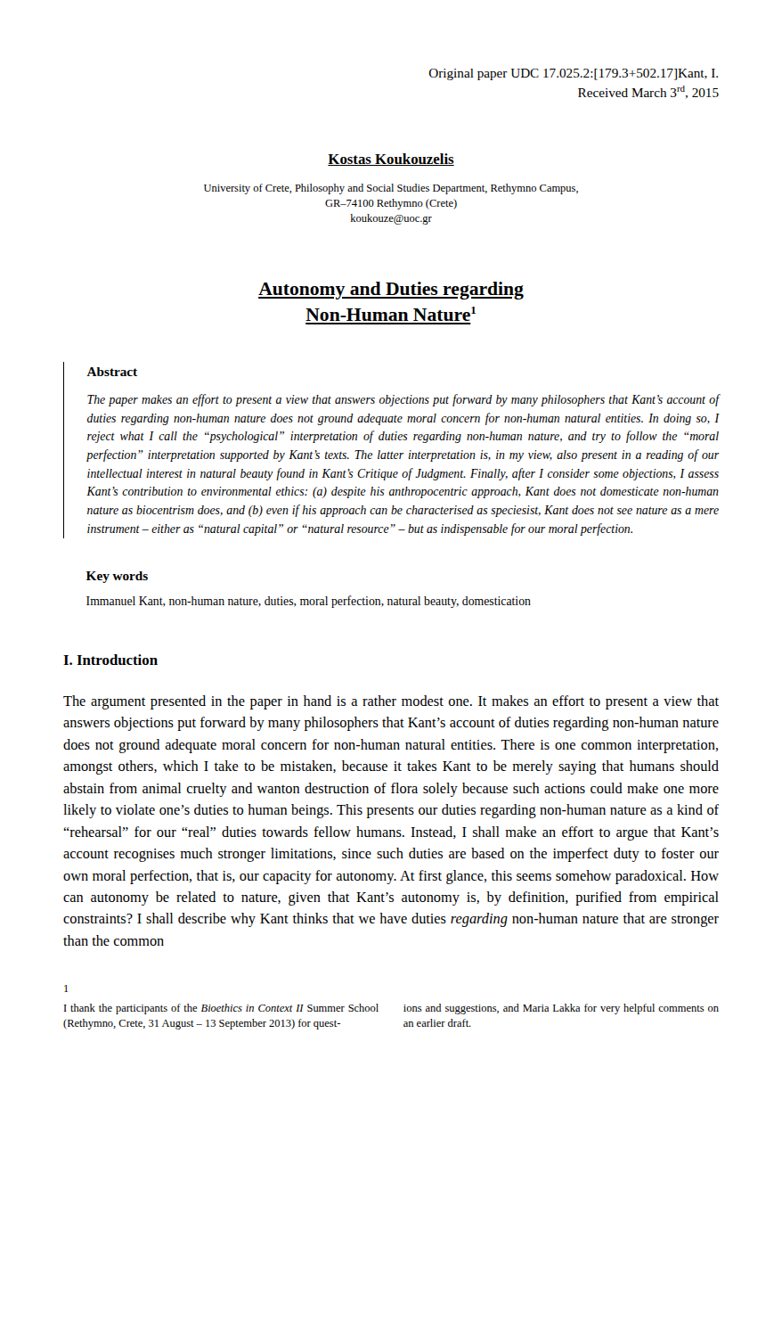Original paper UDC 17.025.2:[179.3+502.17]Kant, I.
Received March 3rd, 2015
Kostas Koukouzelis
University of Crete, Philosophy and Social Studies Department, Rethymno Campus,
GR–74100 Rethymno (Crete)
koukouze@uoc.gr
Autonomy and Duties regarding
Non-Human Nature 1
Abstract
The paper makes an effort to present a view that answers objections put forward by many philosophers that Kant’s account of duties regarding non-human nature does not ground adequate moral concern for non-human natural entities. In doing so, I reject what I call the “psychological” interpretation of duties regarding non-human nature, and try to follow the “moral perfection” interpretation supported by Kant’s texts. The latter interpretation is, in my view, also present in a reading of our intellectual interest in natural beauty found in Kant’s Critique of Judgment. Finally, after I consider some objections, I assess Kant’s contribution to environmental ethics: (a) despite his anthropocentric approach, Kant does not domesticate non-human nature as biocentrism does, and (b) even if his approach can be characterised as speciesist, Kant does not see nature as a mere instrument – either as “natural capital” or “natural resource” – but as indispensable for our moral perfection.
Key words
Immanuel Kant, non-human nature, duties, moral perfection, natural beauty, domestication
I. Introduction
The argument presented in the paper in hand is a rather modest one. It makes an effort to present a view that answers objections put forward by many philosophers that Kant’s account of duties regarding non-human nature does not ground adequate moral concern for non-human natural entities. There is one common interpretation, amongst others, which I take to be mistaken, because it takes Kant to be merely saying that humans should abstain from animal cruelty and wanton destruction of flora solely because such actions could make one more likely to violate one’s duties to human beings. This presents our duties regarding non-human nature as a kind of “rehearsal” for our “real” duties towards fellow humans. Instead, I shall make an effort to argue that Kant’s account recognises much stronger limitations, since such duties are based on the imperfect duty to foster our own moral perfection, that is, our capacity for autonomy. At first glance, this seems somehow paradoxical. How can autonomy be related to nature, given that Kant’s autonomy is, by definition, purified from empirical constraints? I shall describe why Kant thinks that we have duties regarding non-human nature that are stronger than the common
1
I thank the participants of the Bioethics in Context II Summer School (Rethymno, Crete, 31 August – 13 September 2013) for quest-
ions and suggestions, and Maria Lakka for very helpful comments on an earlier draft.